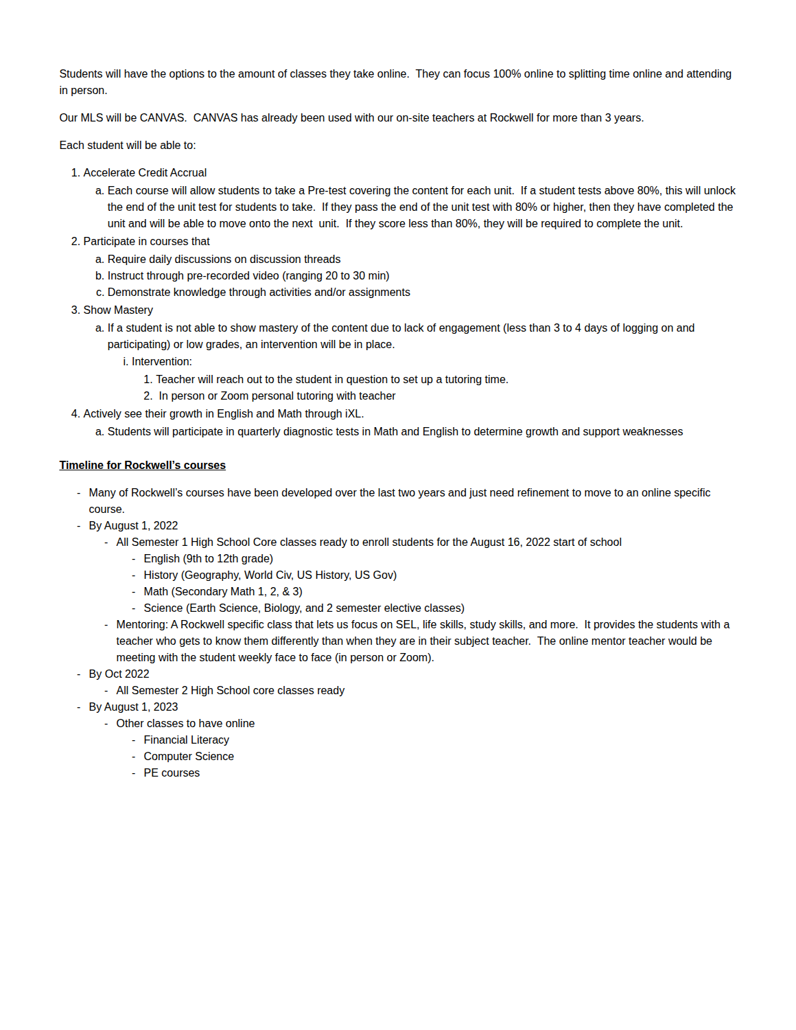Students will have the options to the amount of classes they take online. They can focus 100% online to splitting time online and attending in person.
Our MLS will be CANVAS. CANVAS has already been used with our on-site teachers at Rockwell for more than 3 years.
Each student will be able to:
Accelerate Credit Accrual
Each course will allow students to take a Pre-test covering the content for each unit. If a student tests above 80%, this will unlock the end of the unit test for students to take. If they pass the end of the unit test with 80% or higher, then they have completed the unit and will be able to move onto the next unit. If they score less than 80%, they will be required to complete the unit.
Participate in courses that
Require daily discussions on discussion threads
Instruct through pre-recorded video (ranging 20 to 30 min)
Demonstrate knowledge through activities and/or assignments
Show Mastery
If a student is not able to show mastery of the content due to lack of engagement (less than 3 to 4 days of logging on and participating) or low grades, an intervention will be in place.
Intervention:
Teacher will reach out to the student in question to set up a tutoring time.
In person or Zoom personal tutoring with teacher
Actively see their growth in English and Math through iXL.
Students will participate in quarterly diagnostic tests in Math and English to determine growth and support weaknesses
Timeline for Rockwell’s courses
Many of Rockwell’s courses have been developed over the last two years and just need refinement to move to an online specific course.
By August 1, 2022
All Semester 1 High School Core classes ready to enroll students for the August 16, 2022 start of school
English (9th to 12th grade)
History (Geography, World Civ, US History, US Gov)
Math (Secondary Math 1, 2, & 3)
Science (Earth Science, Biology, and 2 semester elective classes)
Mentoring: A Rockwell specific class that lets us focus on SEL, life skills, study skills, and more. It provides the students with a teacher who gets to know them differently than when they are in their subject teacher. The online mentor teacher would be meeting with the student weekly face to face (in person or Zoom).
By Oct 2022
All Semester 2 High School core classes ready
By August 1, 2023
Other classes to have online
Financial Literacy
Computer Science
PE courses